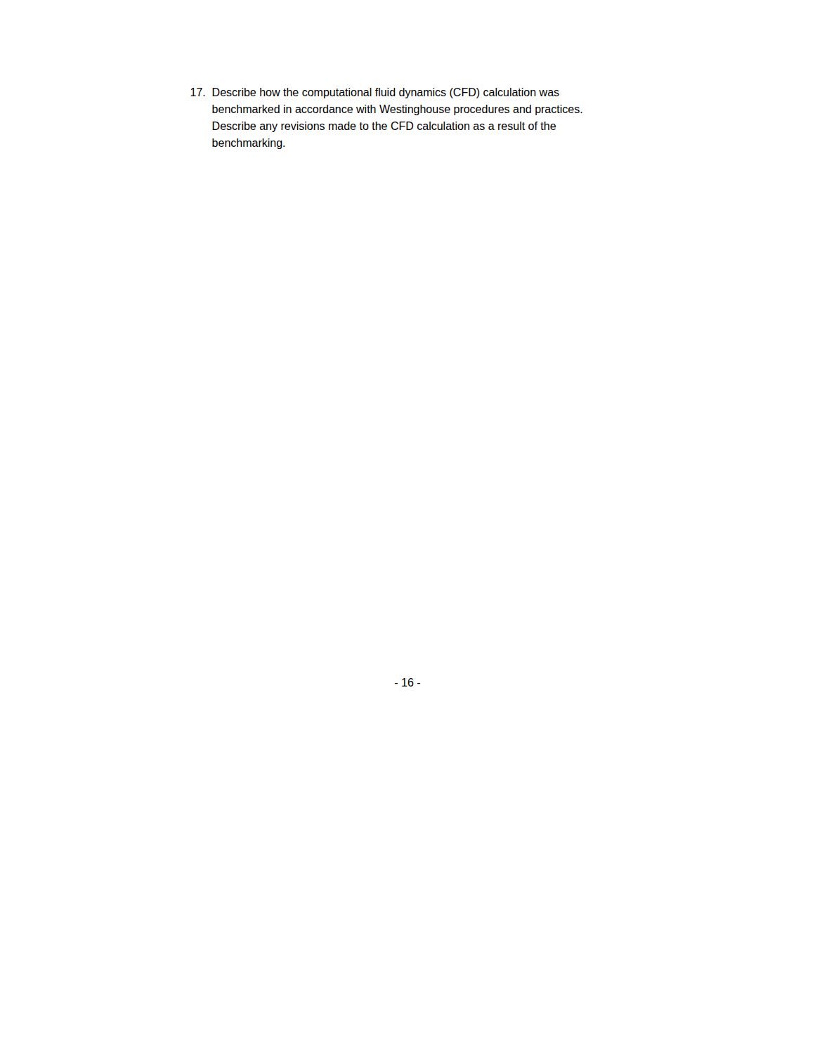17. Describe how the computational fluid dynamics (CFD) calculation was benchmarked in accordance with Westinghouse procedures and practices. Describe any revisions made to the CFD calculation as a result of the benchmarking.
- 16 -